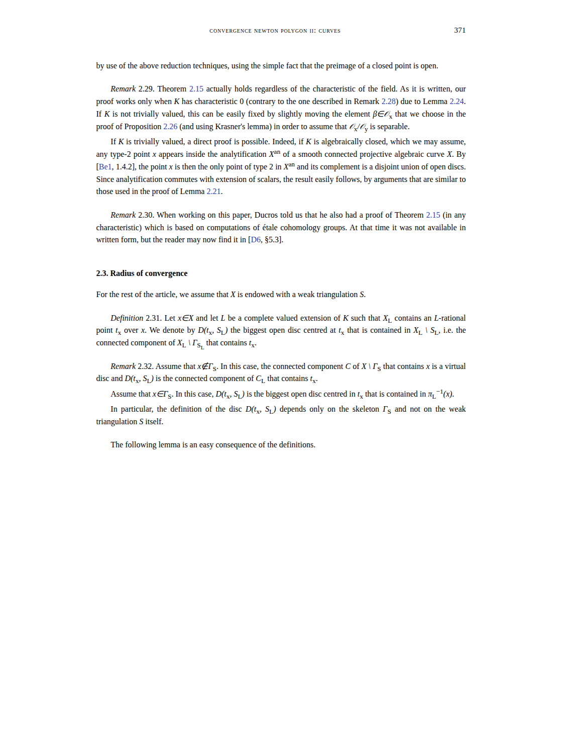convergence newton polygon ii: curves 371
by use of the above reduction techniques, using the simple fact that the preimage of a closed point is open.
Remark 2.29. Theorem 2.15 actually holds regardless of the characteristic of the field. As it is written, our proof works only when K has characteristic 0 (contrary to the one described in Remark 2.28) due to Lemma 2.24. If K is not trivially valued, this can be easily fixed by slightly moving the element β∈𝒪x that we choose in the proof of Proposition 2.26 (and using Krasner's lemma) in order to assume that 𝒪x/𝒪y is separable.
If K is trivially valued, a direct proof is possible. Indeed, if K is algebraically closed, which we may assume, any type-2 point x appears inside the analytification Xan of a smooth connected projective algebraic curve X. By [Be1, 1.4.2], the point x is then the only point of type 2 in Xan and its complement is a disjoint union of open discs. Since analytification commutes with extension of scalars, the result easily follows, by arguments that are similar to those used in the proof of Lemma 2.21.
Remark 2.30. When working on this paper, Ducros told us that he also had a proof of Theorem 2.15 (in any characteristic) which is based on computations of étale cohomology groups. At that time it was not available in written form, but the reader may now find it in [D6, §5.3].
2.3. Radius of convergence
For the rest of the article, we assume that X is endowed with a weak triangulation S.
Definition 2.31. Let x∈X and let L be a complete valued extension of K such that XL contains an L-rational point tx over x. We denote by D(tx, SL) the biggest open disc centred at tx that is contained in XL \ SL, i.e. the connected component of XL \ ΓSL that contains tx.
Remark 2.32. Assume that x∉ΓS. In this case, the connected component C of X \ ΓS that contains x is a virtual disc and D(tx, SL) is the connected component of CL that contains tx.
Assume that x∈ΓS. In this case, D(tx, SL) is the biggest open disc centred in tx that is contained in πL−1(x).
In particular, the definition of the disc D(tx, SL) depends only on the skeleton ΓS and not on the weak triangulation S itself.
The following lemma is an easy consequence of the definitions.